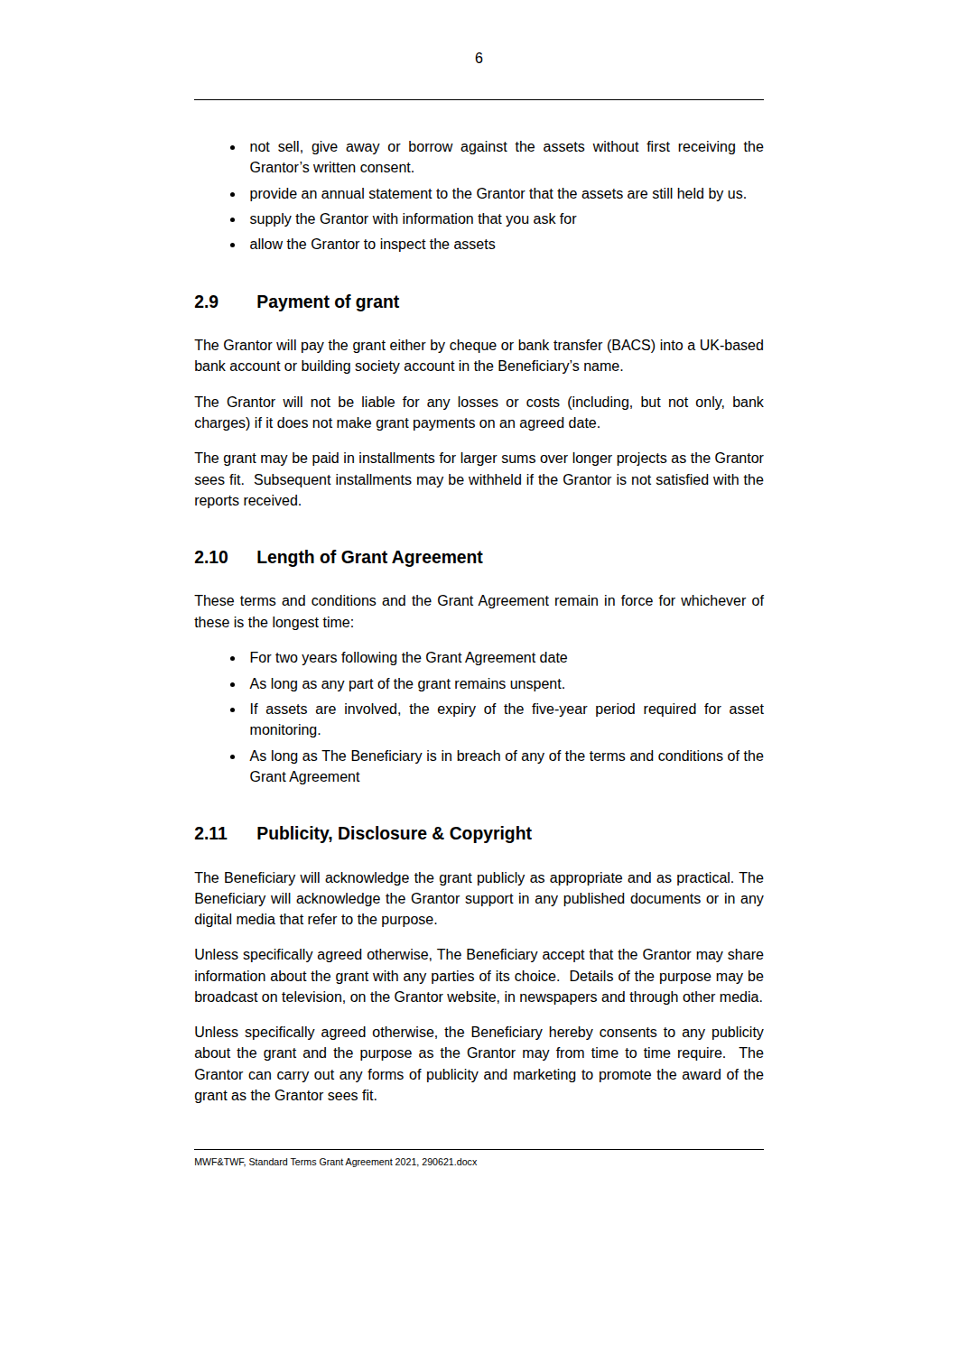6
not sell, give away or borrow against the assets without first receiving the Grantor’s written consent.
provide an annual statement to the Grantor that the assets are still held by us.
supply the Grantor with information that you ask for
allow the Grantor to inspect the assets
2.9 Payment of grant
The Grantor will pay the grant either by cheque or bank transfer (BACS) into a UK-based bank account or building society account in the Beneficiary’s name.
The Grantor will not be liable for any losses or costs (including, but not only, bank charges) if it does not make grant payments on an agreed date.
The grant may be paid in installments for larger sums over longer projects as the Grantor sees fit. Subsequent installments may be withheld if the Grantor is not satisfied with the reports received.
2.10 Length of Grant Agreement
These terms and conditions and the Grant Agreement remain in force for whichever of these is the longest time:
For two years following the Grant Agreement date
As long as any part of the grant remains unspent.
If assets are involved, the expiry of the five-year period required for asset monitoring.
As long as The Beneficiary is in breach of any of the terms and conditions of the Grant Agreement
2.11 Publicity, Disclosure & Copyright
The Beneficiary will acknowledge the grant publicly as appropriate and as practical. The Beneficiary will acknowledge the Grantor support in any published documents or in any digital media that refer to the purpose.
Unless specifically agreed otherwise, The Beneficiary accept that the Grantor may share information about the grant with any parties of its choice. Details of the purpose may be broadcast on television, on the Grantor website, in newspapers and through other media.
Unless specifically agreed otherwise, the Beneficiary hereby consents to any publicity about the grant and the purpose as the Grantor may from time to time require. The Grantor can carry out any forms of publicity and marketing to promote the award of the grant as the Grantor sees fit.
MWF&TWF, Standard Terms Grant Agreement 2021, 290621.docx